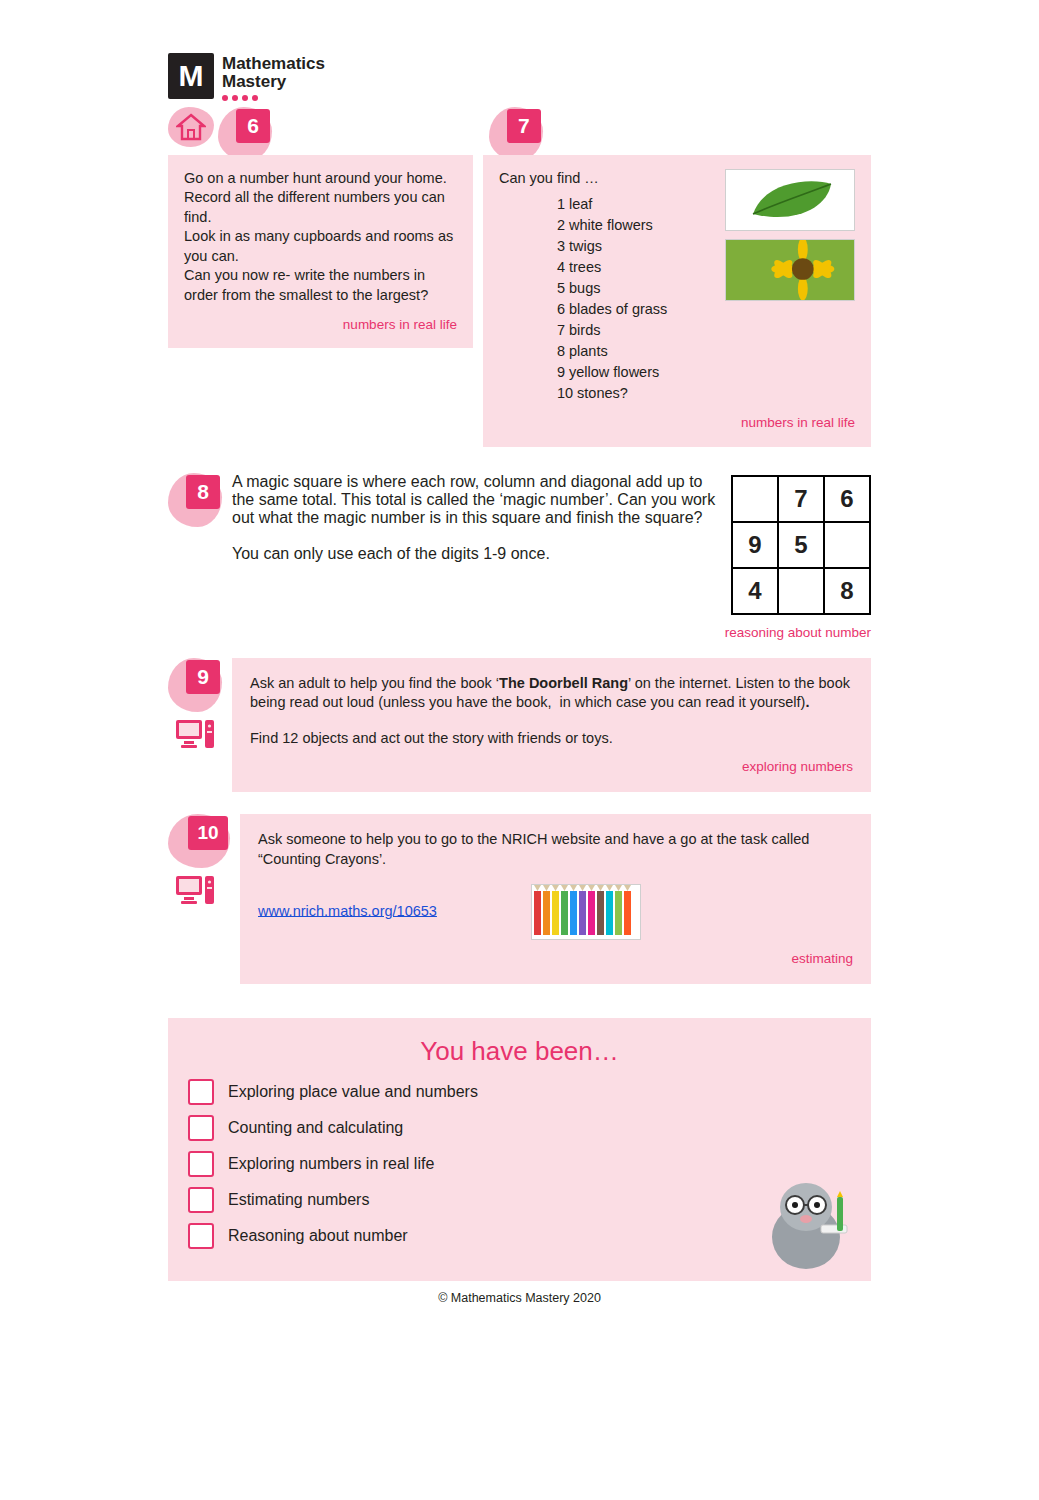M
Mathematics
Mastery
6
Go on a number hunt around your home.
Record all the different numbers you can find.
Look in as many cupboards and rooms as you can.
Can you now re- write the numbers in order from the smallest to the largest?
numbers in real life
7
Can you find …
1 leaf
2 white flowers
3 twigs
4 trees
5 bugs
6 blades of grass
7 birds
8 plants
9 yellow flowers
10 stones?
numbers in real life
8
A magic square is where each row, column and diagonal add up to the same total. This total is called the ‘magic number’. Can you work out what the magic number is in this square and finish the square?
You can only use each of the digits 1-9 once.
| | 7 | 6 |
| 9 | 5 | |
| 4 | | 8 |
reasoning about number
9
Ask an adult to help you find the book ‘The Doorbell Rang’ on the internet. Listen to the book being read out loud (unless you have the book, in which case you can read it yourself).
Find 12 objects and act out the story with friends or toys.
exploring numbers
10
Ask someone to help you to go to the NRICH website and have a go at the task called “Counting Crayons’.
www.nrich.maths.org/10653
estimating
You have been…
Exploring place value and numbers
Counting and calculating
Exploring numbers in real life
Estimating numbers
Reasoning about number
© Mathematics Mastery 2020